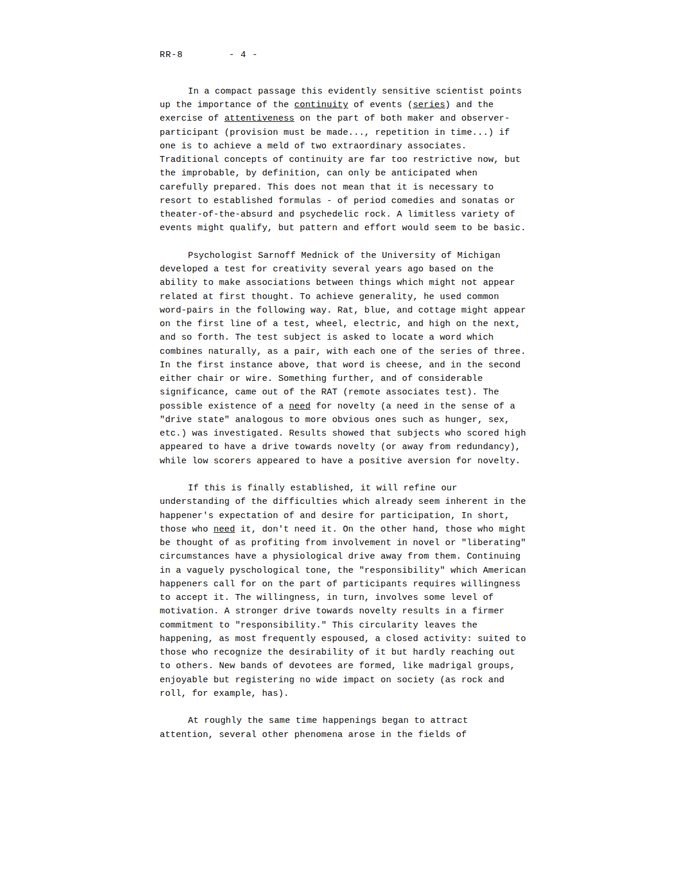RR-8 - 4 -
In a compact passage this evidently sensitive scientist points up the importance of the continuity of events (series) and the exercise of attentiveness on the part of both maker and observer-participant (provision must be made..., repetition in time...) if one is to achieve a meld of two extraordinary associates. Traditional concepts of continuity are far too restrictive now, but the improbable, by definition, can only be anticipated when carefully prepared. This does not mean that it is necessary to resort to established formulas - of period comedies and sonatas or theater-of-the-absurd and psychedelic rock. A limitless variety of events might qualify, but pattern and effort would seem to be basic.
Psychologist Sarnoff Mednick of the University of Michigan developed a test for creativity several years ago based on the ability to make associations between things which might not appear related at first thought. To achieve generality, he used common word-pairs in the following way. Rat, blue, and cottage might appear on the first line of a test, wheel, electric, and high on the next, and so forth. The test subject is asked to locate a word which combines naturally, as a pair, with each one of the series of three. In the first instance above, that word is cheese, and in the second either chair or wire. Something further, and of considerable significance, came out of the RAT (remote associates test). The possible existence of a need for novelty (a need in the sense of a "drive state" analogous to more obvious ones such as hunger, sex, etc.) was investigated. Results showed that subjects who scored high appeared to have a drive towards novelty (or away from redundancy), while low scorers appeared to have a positive aversion for novelty.
If this is finally established, it will refine our understanding of the difficulties which already seem inherent in the happener's expectation of and desire for participation, In short, those who need it, don't need it. On the other hand, those who might be thought of as profiting from involvement in novel or "liberating" circumstances have a physiological drive away from them. Continuing in a vaguely pyschological tone, the "responsibility" which American happeners call for on the part of participants requires willingness to accept it. The willingness, in turn, involves some level of motivation. A stronger drive towards novelty results in a firmer commitment to "responsibility." This circularity leaves the happening, as most frequently espoused, a closed activity: suited to those who recognize the desirability of it but hardly reaching out to others. New bands of devotees are formed, like madrigal groups, enjoyable but registering no wide impact on society (as rock and roll, for example, has).
At roughly the same time happenings began to attract attention, several other phenomena arose in the fields of